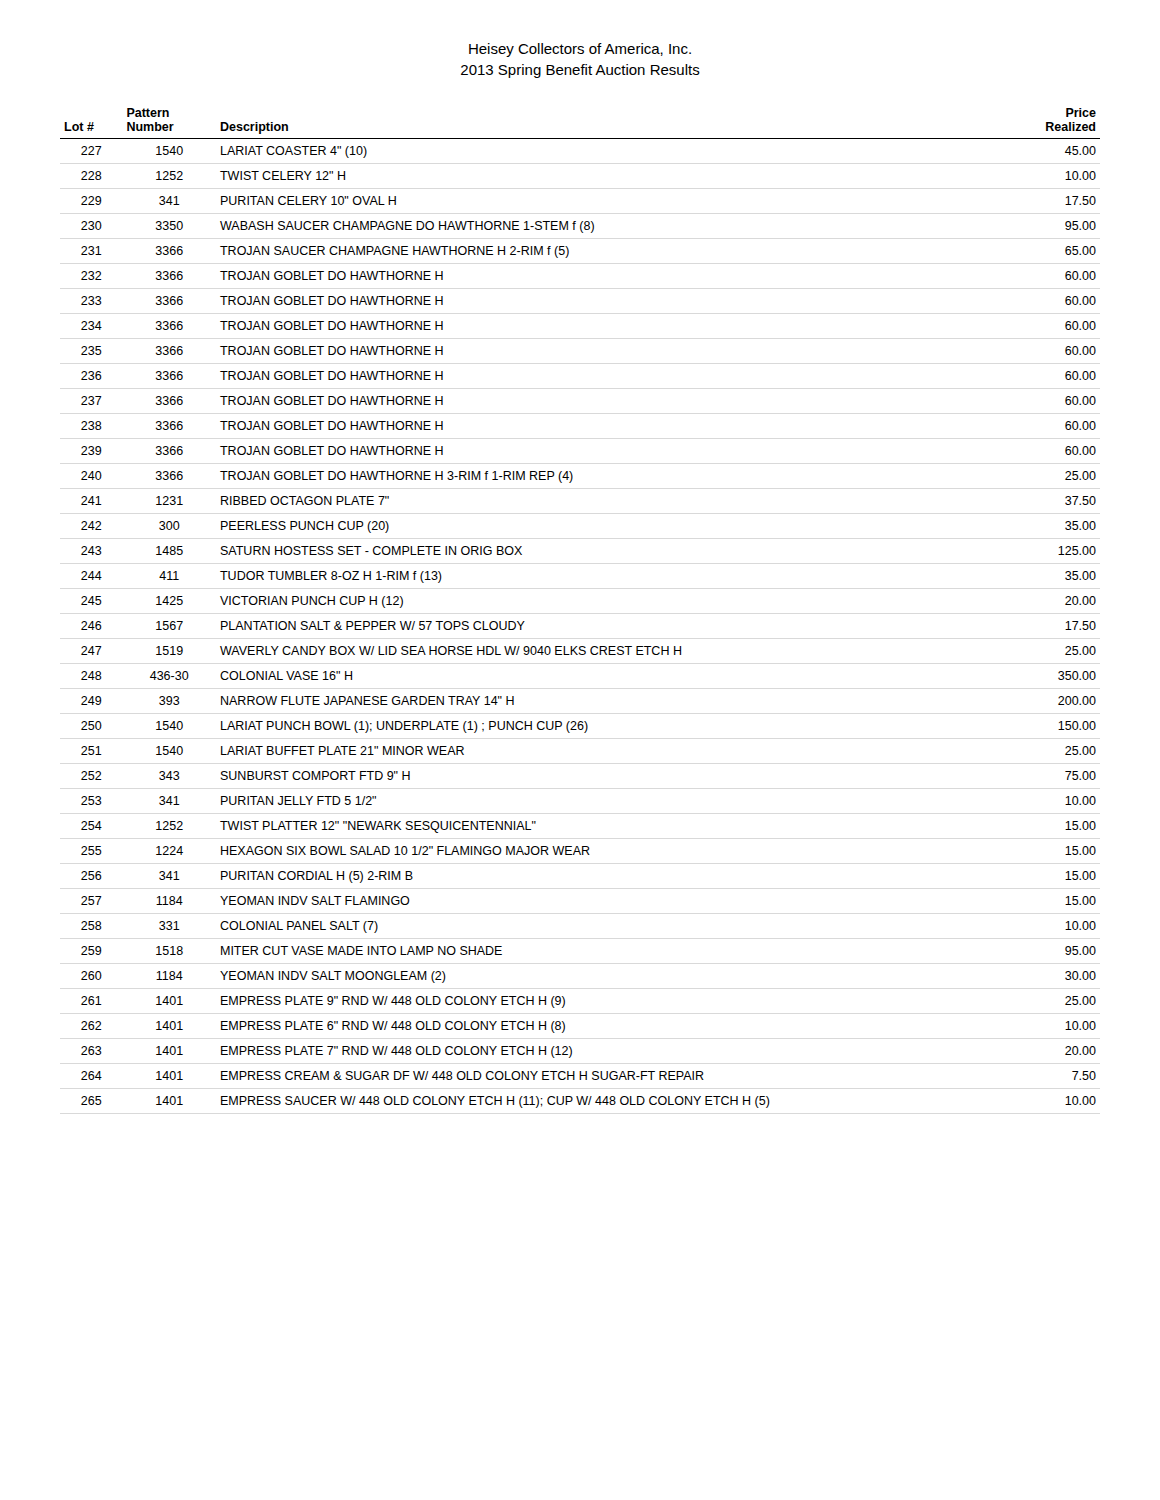Heisey Collectors of America, Inc.
2013 Spring Benefit Auction Results
| Lot # | Pattern Number | Description | Price Realized |
| --- | --- | --- | --- |
| 227 | 1540 | LARIAT COASTER 4" (10) | 45.00 |
| 228 | 1252 | TWIST CELERY 12" H | 10.00 |
| 229 | 341 | PURITAN CELERY 10" OVAL H | 17.50 |
| 230 | 3350 | WABASH SAUCER CHAMPAGNE DO HAWTHORNE 1-STEM f (8) | 95.00 |
| 231 | 3366 | TROJAN SAUCER CHAMPAGNE HAWTHORNE H 2-RIM f (5) | 65.00 |
| 232 | 3366 | TROJAN GOBLET DO HAWTHORNE H | 60.00 |
| 233 | 3366 | TROJAN GOBLET DO HAWTHORNE H | 60.00 |
| 234 | 3366 | TROJAN GOBLET DO HAWTHORNE H | 60.00 |
| 235 | 3366 | TROJAN GOBLET DO HAWTHORNE H | 60.00 |
| 236 | 3366 | TROJAN GOBLET DO HAWTHORNE H | 60.00 |
| 237 | 3366 | TROJAN GOBLET DO HAWTHORNE H | 60.00 |
| 238 | 3366 | TROJAN GOBLET DO HAWTHORNE H | 60.00 |
| 239 | 3366 | TROJAN GOBLET DO HAWTHORNE H | 60.00 |
| 240 | 3366 | TROJAN GOBLET DO HAWTHORNE H 3-RIM f 1-RIM REP (4) | 25.00 |
| 241 | 1231 | RIBBED OCTAGON PLATE 7" | 37.50 |
| 242 | 300 | PEERLESS PUNCH CUP (20) | 35.00 |
| 243 | 1485 | SATURN HOSTESS SET - COMPLETE IN ORIG BOX | 125.00 |
| 244 | 411 | TUDOR TUMBLER 8-OZ H 1-RIM f (13) | 35.00 |
| 245 | 1425 | VICTORIAN PUNCH CUP H (12) | 20.00 |
| 246 | 1567 | PLANTATION SALT & PEPPER W/ 57 TOPS CLOUDY | 17.50 |
| 247 | 1519 | WAVERLY CANDY BOX W/ LID SEA HORSE HDL W/ 9040 ELKS CREST ETCH H | 25.00 |
| 248 | 436-30 | COLONIAL VASE 16" H | 350.00 |
| 249 | 393 | NARROW FLUTE JAPANESE GARDEN TRAY 14" H | 200.00 |
| 250 | 1540 | LARIAT PUNCH BOWL (1); UNDERPLATE (1) ; PUNCH CUP (26) | 150.00 |
| 251 | 1540 | LARIAT BUFFET PLATE 21" MINOR WEAR | 25.00 |
| 252 | 343 | SUNBURST COMPORT FTD 9" H | 75.00 |
| 253 | 341 | PURITAN JELLY FTD 5 1/2" | 10.00 |
| 254 | 1252 | TWIST PLATTER 12" "NEWARK SESQUICENTENNIAL" | 15.00 |
| 255 | 1224 | HEXAGON SIX BOWL SALAD 10 1/2" FLAMINGO MAJOR WEAR | 15.00 |
| 256 | 341 | PURITAN CORDIAL H (5) 2-RIM B | 15.00 |
| 257 | 1184 | YEOMAN INDV SALT FLAMINGO | 15.00 |
| 258 | 331 | COLONIAL PANEL SALT (7) | 10.00 |
| 259 | 1518 | MITER CUT VASE MADE INTO LAMP NO SHADE | 95.00 |
| 260 | 1184 | YEOMAN INDV SALT MOONGLEAM (2) | 30.00 |
| 261 | 1401 | EMPRESS PLATE 9" RND W/ 448 OLD COLONY ETCH H (9) | 25.00 |
| 262 | 1401 | EMPRESS PLATE 6" RND W/ 448 OLD COLONY ETCH H (8) | 10.00 |
| 263 | 1401 | EMPRESS PLATE 7" RND W/ 448 OLD COLONY ETCH H (12) | 20.00 |
| 264 | 1401 | EMPRESS CREAM & SUGAR DF W/ 448 OLD COLONY ETCH H SUGAR-FT REPAIR | 7.50 |
| 265 | 1401 | EMPRESS SAUCER W/ 448 OLD COLONY ETCH H (11); CUP W/ 448 OLD COLONY ETCH H (5) | 10.00 |